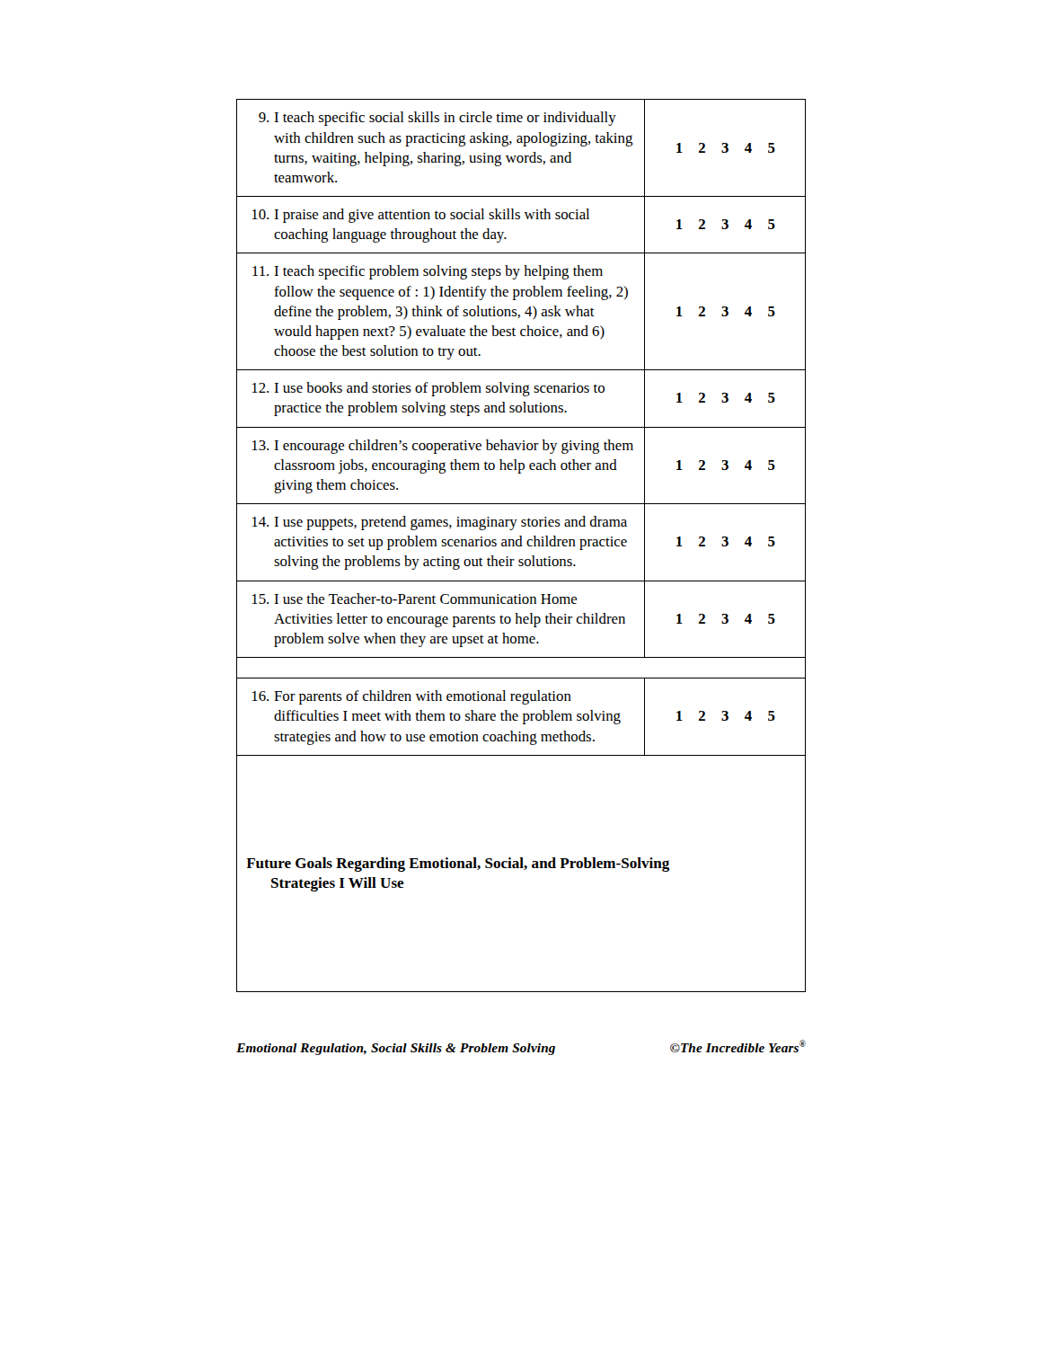| 9. I teach specific social skills in circle time or individually with children such as practicing asking, apologizing, taking turns, waiting, helping, sharing, using words, and teamwork. | 1 2 3 4 5 |
| 10. I praise and give attention to social skills with social coaching language throughout the day. | 1 2 3 4 5 |
| 11. I teach specific problem solving steps by helping them follow the sequence of : 1) Identify the problem feeling, 2) define the problem, 3) think of solutions, 4) ask what would happen next? 5) evaluate the best choice, and 6) choose the best solution to try out. | 1 2 3 4 5 |
| 12. I use books and stories of problem solving scenarios to practice the problem solving steps and solutions. | 1 2 3 4 5 |
| 13. I encourage children’s cooperative behavior by giving them classroom jobs, encouraging them to help each other and giving them choices. | 1 2 3 4 5 |
| 14. I use puppets, pretend games, imaginary stories and drama activities to set up problem scenarios and children practice solving the problems by acting out their solutions. | 1 2 3 4 5 |
| 15. I use the Teacher-to-Parent Communication Home Activities letter to encourage parents to help their children problem solve when they are upset at home. | 1 2 3 4 5 |
| 16. For parents of children with emotional regulation difficulties I meet with them to share the problem solving strategies and how to use emotion coaching methods. | 1 2 3 4 5 |
| Future Goals Regarding Emotional, Social, and Problem-Solving Strategies I Will Use |
Emotional Regulation, Social Skills & Problem Solving
©The Incredible Years®